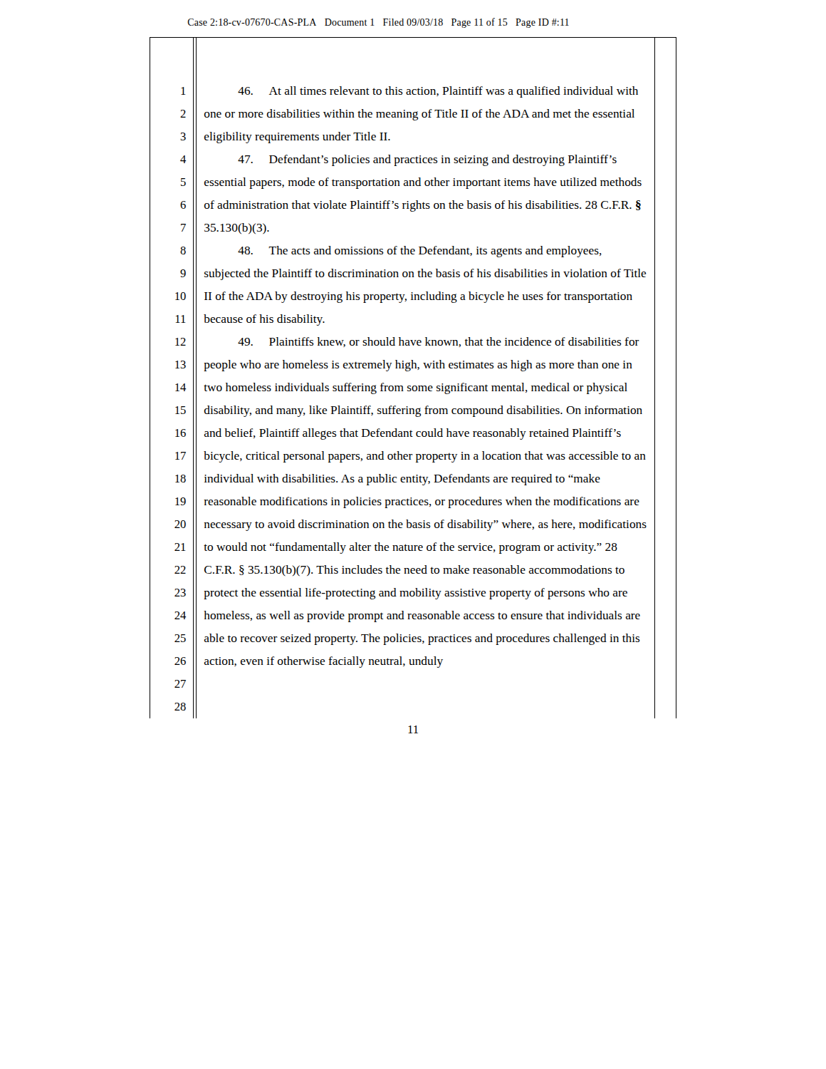Case 2:18-cv-07670-CAS-PLA Document 1 Filed 09/03/18 Page 11 of 15 Page ID #:11
1
2
3
4
5
6
7
8
9
10
11
12
13
14
15
16
17
18
19
20
21
22
23
24
25
26
27
28
46. At all times relevant to this action, Plaintiff was a qualified individual with one or more disabilities within the meaning of Title II of the ADA and met the essential eligibility requirements under Title II.
47. Defendant’s policies and practices in seizing and destroying Plaintiff’s essential papers, mode of transportation and other important items have utilized methods of administration that violate Plaintiff’s rights on the basis of his disabilities. 28 C.F.R. § 35.130(b)(3).
48. The acts and omissions of the Defendant, its agents and employees, subjected the Plaintiff to discrimination on the basis of his disabilities in violation of Title II of the ADA by destroying his property, including a bicycle he uses for transportation because of his disability.
49. Plaintiffs knew, or should have known, that the incidence of disabilities for people who are homeless is extremely high, with estimates as high as more than one in two homeless individuals suffering from some significant mental, medical or physical disability, and many, like Plaintiff, suffering from compound disabilities. On information and belief, Plaintiff alleges that Defendant could have reasonably retained Plaintiff’s bicycle, critical personal papers, and other property in a location that was accessible to an individual with disabilities. As a public entity, Defendants are required to “make reasonable modifications in policies practices, or procedures when the modifications are necessary to avoid discrimination on the basis of disability” where, as here, modifications to would not “fundamentally alter the nature of the service, program or activity.” 28 C.F.R. § 35.130(b)(7). This includes the need to make reasonable accommodations to protect the essential life-protecting and mobility assistive property of persons who are homeless, as well as provide prompt and reasonable access to ensure that individuals are able to recover seized property. The policies, practices and procedures challenged in this action, even if otherwise facially neutral, unduly
11